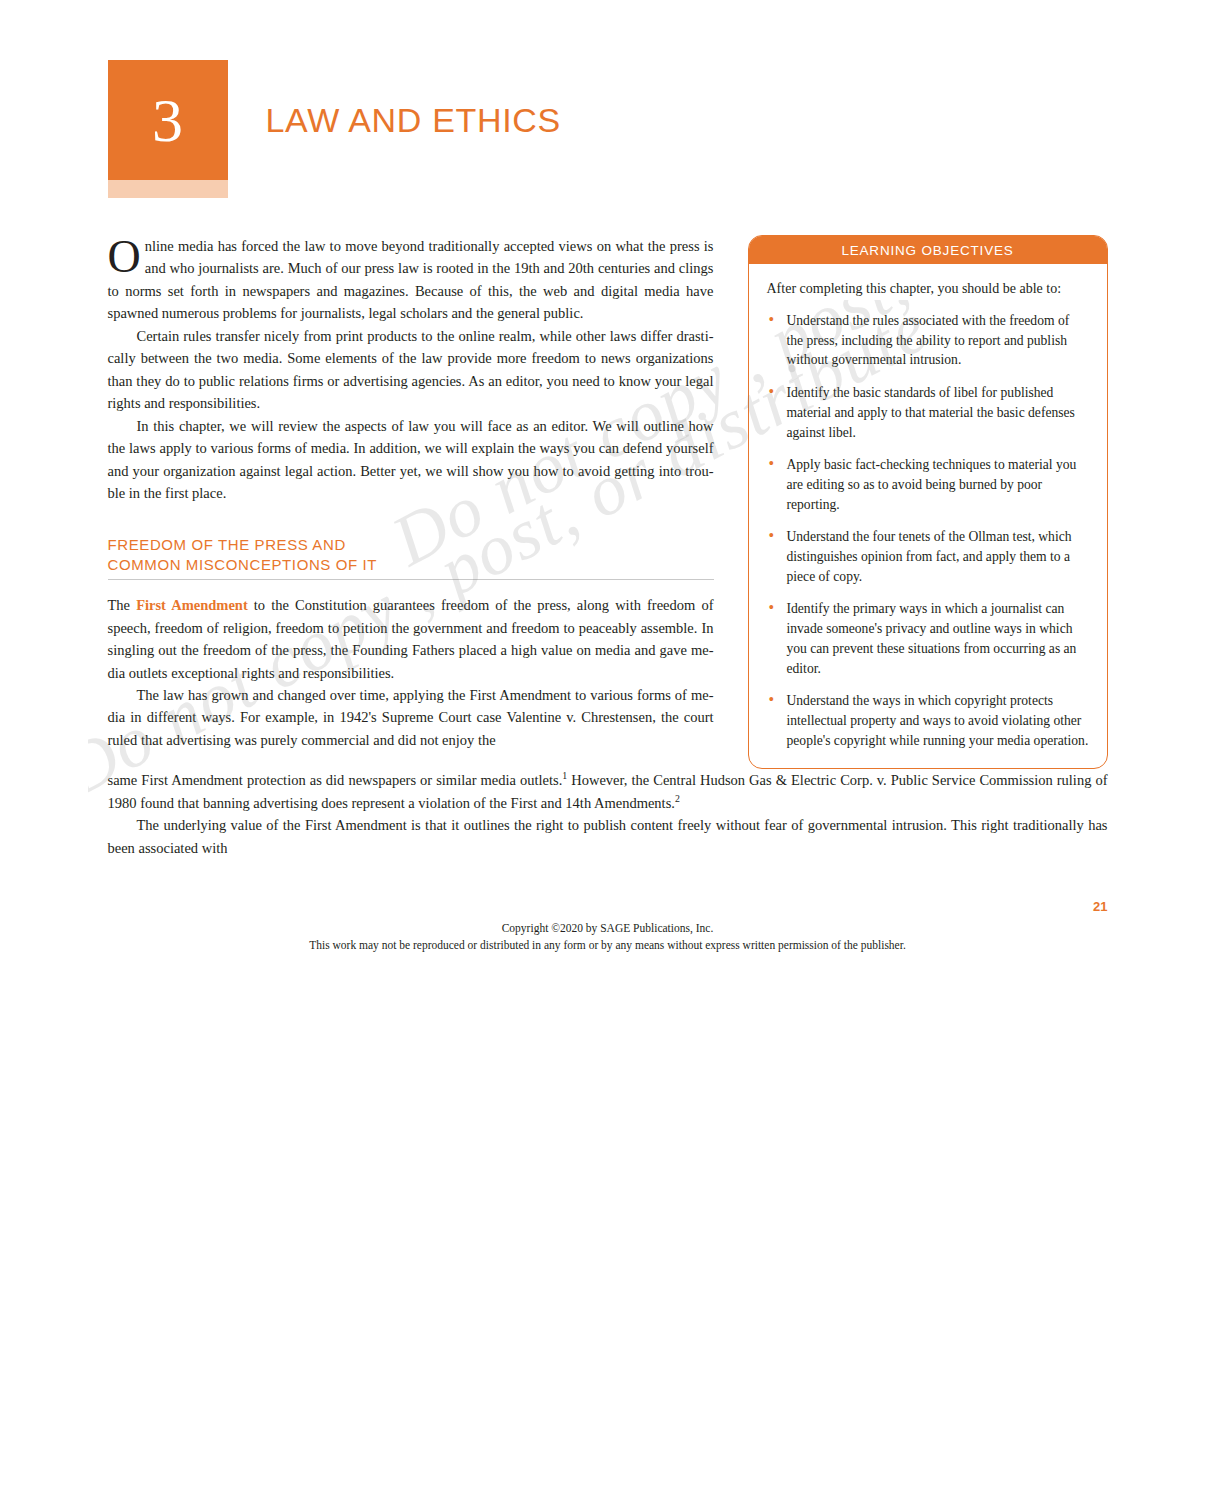3
Law and Ethics
Online media has forced the law to move beyond traditionally accepted views on what the press is and who journalists are. Much of our press law is rooted in the 19th and 20th centuries and clings to norms set forth in newspapers and magazines. Because of this, the web and digital media have spawned numerous problems for journalists, legal scholars and the general public.
Certain rules transfer nicely from print products to the online realm, while other laws differ drastically between the two media. Some elements of the law provide more freedom to news organizations than they do to public relations firms or advertising agencies. As an editor, you need to know your legal rights and responsibilities.
In this chapter, we will review the aspects of law you will face as an editor. We will outline how the laws apply to various forms of media. In addition, we will explain the ways you can defend yourself and your organization against legal action. Better yet, we will show you how to avoid getting into trouble in the first place.
Freedom of the Press and
Common Misconceptions of It
The First Amendment to the Constitution guarantees freedom of the press, along with freedom of speech, freedom of religion, freedom to petition the government and freedom to peaceably assemble. In singling out the freedom of the press, the Founding Fathers placed a high value on media and gave media outlets exceptional rights and responsibilities.
The law has grown and changed over time, applying the First Amendment to various forms of media in different ways. For example, in 1942's Supreme Court case Valentine v. Chrestensen, the court ruled that advertising was purely commercial and did not enjoy the
Learning Objectives
After completing this chapter, you should be able to:
Understand the rules associated with the freedom of the press, including the ability to report and publish without governmental intrusion.
Identify the basic standards of libel for published material and apply to that material the basic defenses against libel.
Apply basic fact-checking techniques to material you are editing so as to avoid being burned by poor reporting.
Understand the four tenets of the Ollman test, which distinguishes opinion from fact, and apply them to a piece of copy.
Identify the primary ways in which a journalist can invade someone's privacy and outline ways in which you can prevent these situations from occurring as an editor.
Understand the ways in which copyright protects intellectual property and ways to avoid violating other people's copyright while running your media operation.
same First Amendment protection as did newspapers or similar media outlets.1 However, the Central Hudson Gas & Electric Corp. v. Public Service Commission ruling of 1980 found that banning advertising does represent a violation of the First and 14th Amendments.2
The underlying value of the First Amendment is that it outlines the right to publish content freely without fear of governmental intrusion. This right traditionally has been associated with
21
Copyright ©2020 by SAGE Publications, Inc.
This work may not be reproduced or distributed in any form or by any means without express written permission of the publisher.
Do not copy , post, or distribute Do not copy , post, or distribute